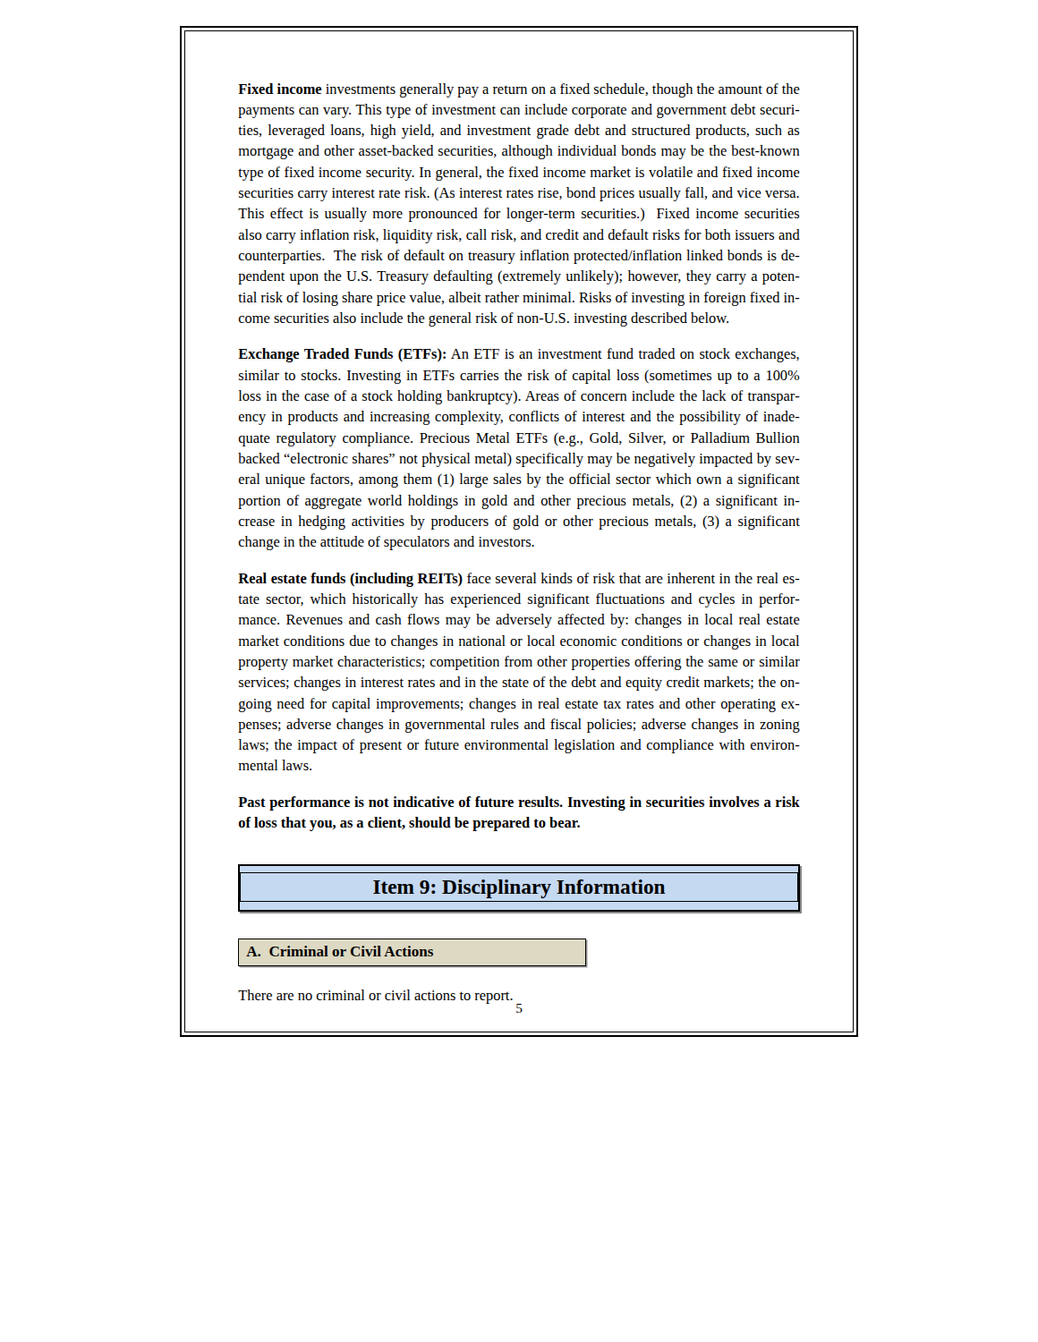Fixed income investments generally pay a return on a fixed schedule, though the amount of the payments can vary. This type of investment can include corporate and government debt securities, leveraged loans, high yield, and investment grade debt and structured products, such as mortgage and other asset-backed securities, although individual bonds may be the best-known type of fixed income security. In general, the fixed income market is volatile and fixed income securities carry interest rate risk. (As interest rates rise, bond prices usually fall, and vice versa. This effect is usually more pronounced for longer-term securities.) Fixed income securities also carry inflation risk, liquidity risk, call risk, and credit and default risks for both issuers and counterparties. The risk of default on treasury inflation protected/inflation linked bonds is dependent upon the U.S. Treasury defaulting (extremely unlikely); however, they carry a potential risk of losing share price value, albeit rather minimal. Risks of investing in foreign fixed income securities also include the general risk of non-U.S. investing described below.
Exchange Traded Funds (ETFs): An ETF is an investment fund traded on stock exchanges, similar to stocks. Investing in ETFs carries the risk of capital loss (sometimes up to a 100% loss in the case of a stock holding bankruptcy). Areas of concern include the lack of transparency in products and increasing complexity, conflicts of interest and the possibility of inadequate regulatory compliance. Precious Metal ETFs (e.g., Gold, Silver, or Palladium Bullion backed “electronic shares” not physical metal) specifically may be negatively impacted by several unique factors, among them (1) large sales by the official sector which own a significant portion of aggregate world holdings in gold and other precious metals, (2) a significant increase in hedging activities by producers of gold or other precious metals, (3) a significant change in the attitude of speculators and investors.
Real estate funds (including REITs) face several kinds of risk that are inherent in the real estate sector, which historically has experienced significant fluctuations and cycles in performance. Revenues and cash flows may be adversely affected by: changes in local real estate market conditions due to changes in national or local economic conditions or changes in local property market characteristics; competition from other properties offering the same or similar services; changes in interest rates and in the state of the debt and equity credit markets; the ongoing need for capital improvements; changes in real estate tax rates and other operating expenses; adverse changes in governmental rules and fiscal policies; adverse changes in zoning laws; the impact of present or future environmental legislation and compliance with environmental laws.
Past performance is not indicative of future results. Investing in securities involves a risk of loss that you, as a client, should be prepared to bear.
Item 9: Disciplinary Information
A. Criminal or Civil Actions
There are no criminal or civil actions to report.
5